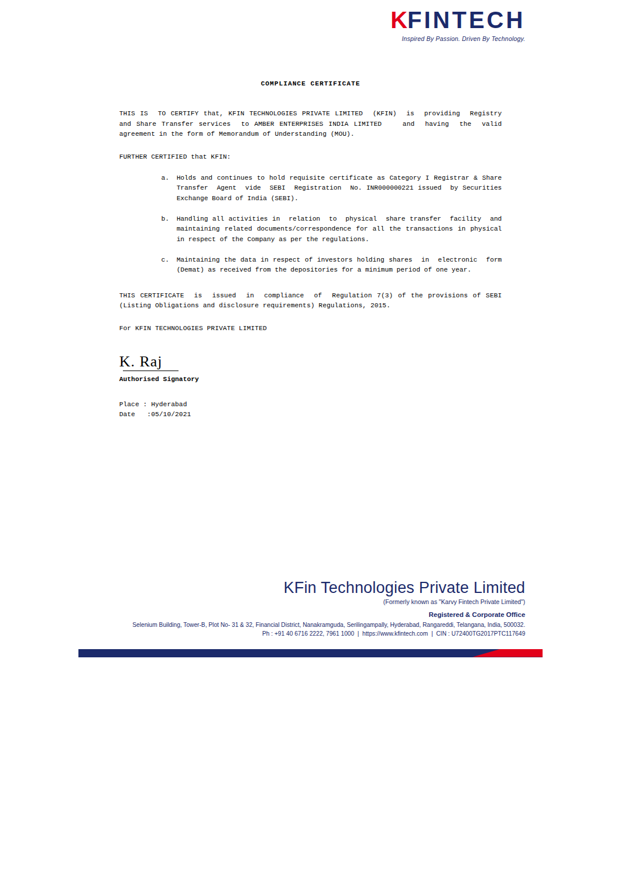KFINTECH
Inspired By Passion. Driven By Technology.
COMPLIANCE CERTIFICATE
THIS IS TO CERTIFY that, KFIN TECHNOLOGIES PRIVATE LIMITED (KFIN) is providing Registry and Share Transfer services to AMBER ENTERPRISES INDIA LIMITED and having the valid agreement in the form of Memorandum of Understanding (MOU).
FURTHER CERTIFIED that KFIN:
Holds and continues to hold requisite certificate as Category I Registrar & Share Transfer Agent vide SEBI Registration No. INR000000221 issued by Securities Exchange Board of India (SEBI).
Handling all activities in relation to physical share transfer facility and maintaining related documents/correspondence for all the transactions in physical in respect of the Company as per the regulations.
Maintaining the data in respect of investors holding shares in electronic form (Demat) as received from the depositories for a minimum period of one year.
THIS CERTIFICATE is issued in compliance of Regulation 7(3) of the provisions of SEBI (Listing Obligations and disclosure requirements) Regulations, 2015.
For KFIN TECHNOLOGIES PRIVATE LIMITED
K. Raj
Authorised Signatory
Place : Hyderabad
Date :05/10/2021
KFin Technologies Private Limited
(Formerly known as "Karvy Fintech Private Limited")
Registered & Corporate Office
Selenium Building, Tower-B, Plot No- 31 & 32, Financial District, Nanakramguda, Serilingampally, Hyderabad, Rangareddi, Telangana, India, 500032.
Ph : +91 40 6716 2222, 7961 1000 | https://www.kfintech.com | CIN : U72400TG2017PTC117649